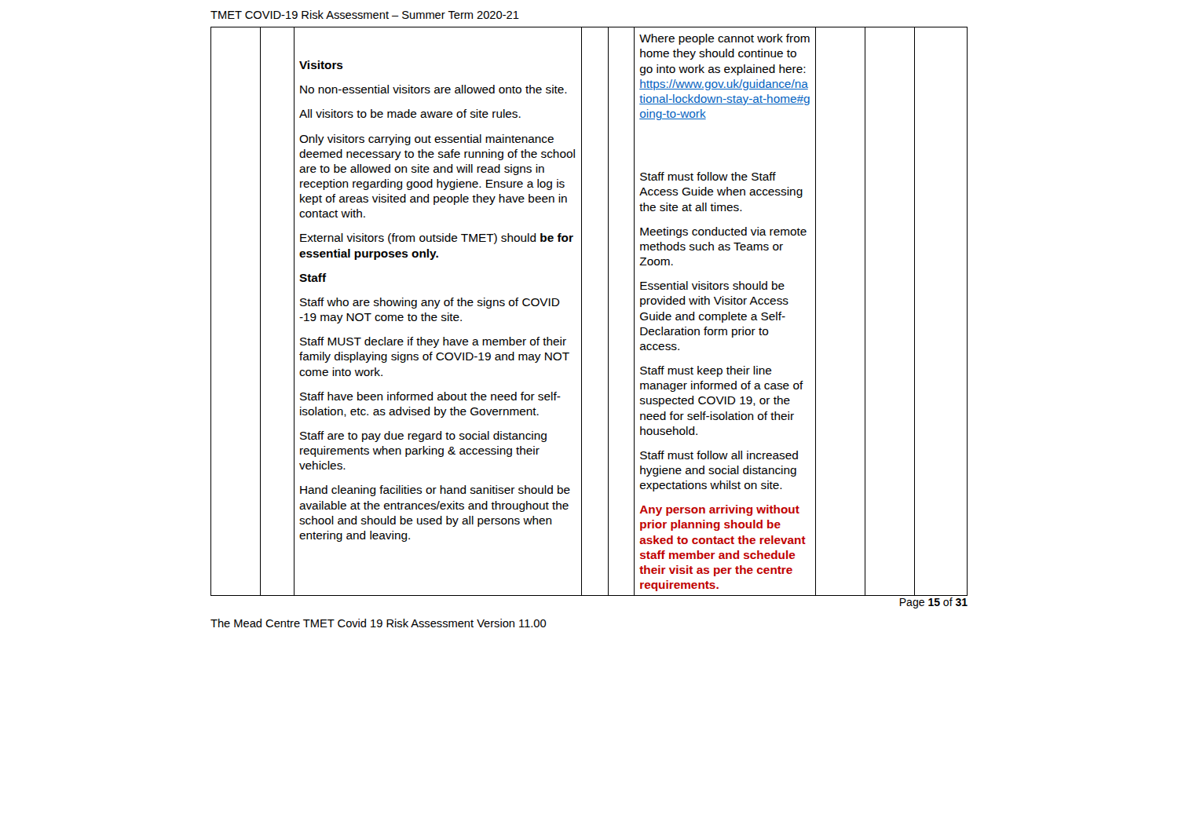TMET COVID-19 Risk Assessment – Summer Term 2020-21
| | | Visitors No non-essential visitors are allowed onto the site. All visitors to be made aware of site rules. Only visitors carrying out essential maintenance deemed necessary to the safe running of the school are to be allowed on site and will read signs in reception regarding good hygiene. Ensure a log is kept of areas visited and people they have been in contact with. External visitors (from outside TMET) should be for essential purposes only. Staff Staff who are showing any of the signs of COVID -19 may NOT come to the site. Staff MUST declare if they have a member of their family displaying signs of COVID-19 and may NOT come into work. Staff have been informed about the need for self-isolation, etc. as advised by the Government. Staff are to pay due regard to social distancing requirements when parking & accessing their vehicles. Hand cleaning facilities or hand sanitiser should be available at the entrances/exits and throughout the school and should be used by all persons when entering and leaving. | | | Where people cannot work from home they should continue to go into work as explained here: https://www.gov.uk/guidance/national-lockdown-stay-at-home#going-to-work Staff must follow the Staff Access Guide when accessing the site at all times. Meetings conducted via remote methods such as Teams or Zoom. Essential visitors should be provided with Visitor Access Guide and complete a Self-Declaration form prior to access. Staff must keep their line manager informed of a case of suspected COVID 19, or the need for self-isolation of their household. Staff must follow all increased hygiene and social distancing expectations whilst on site. Any person arriving without prior planning should be asked to contact the relevant staff member and schedule their visit as per the centre requirements. | | | |
Page 15 of 31
The Mead Centre TMET Covid 19 Risk Assessment Version 11.00